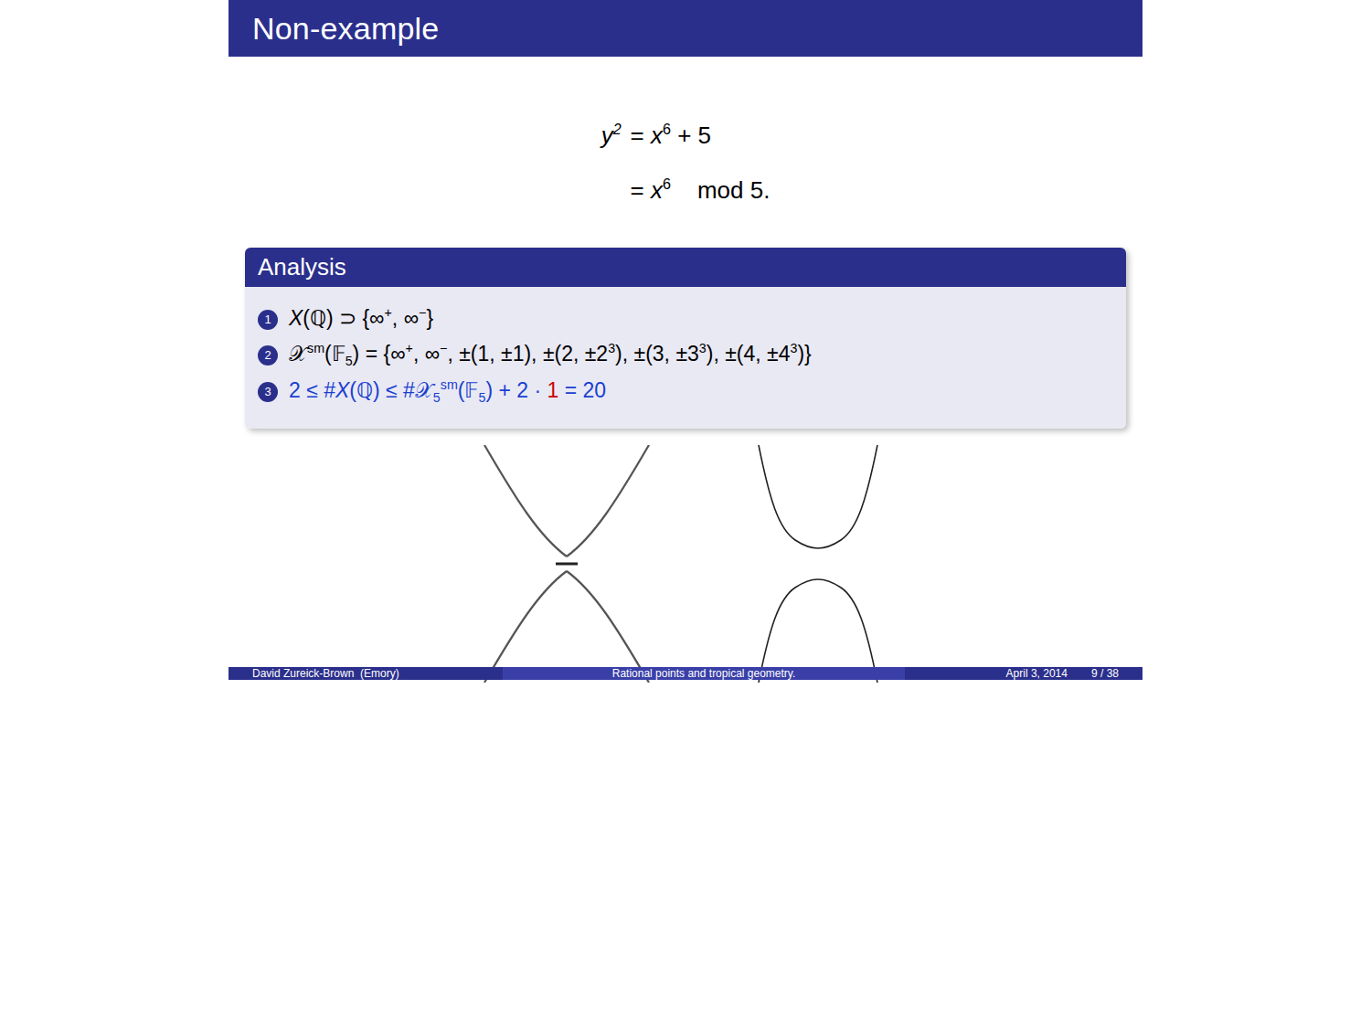Non-example
y2
= x6 + 5
= x6 mod 5.
Analysis
1 X(ℚ) ⊃ {∞+, ∞−}
2 𝒳sm(𝔽5) = {∞+, ∞−, ±(1, ±1), ±(2, ±23), ±(3, ±33), ±(4, ±43)}
32 ≤ #X(ℚ) ≤ #𝒳5sm(𝔽5) + 2 · 1 = 20
David Zureick-Brown (Emory)
Rational points and tropical geometry.
April 3, 20149 / 38